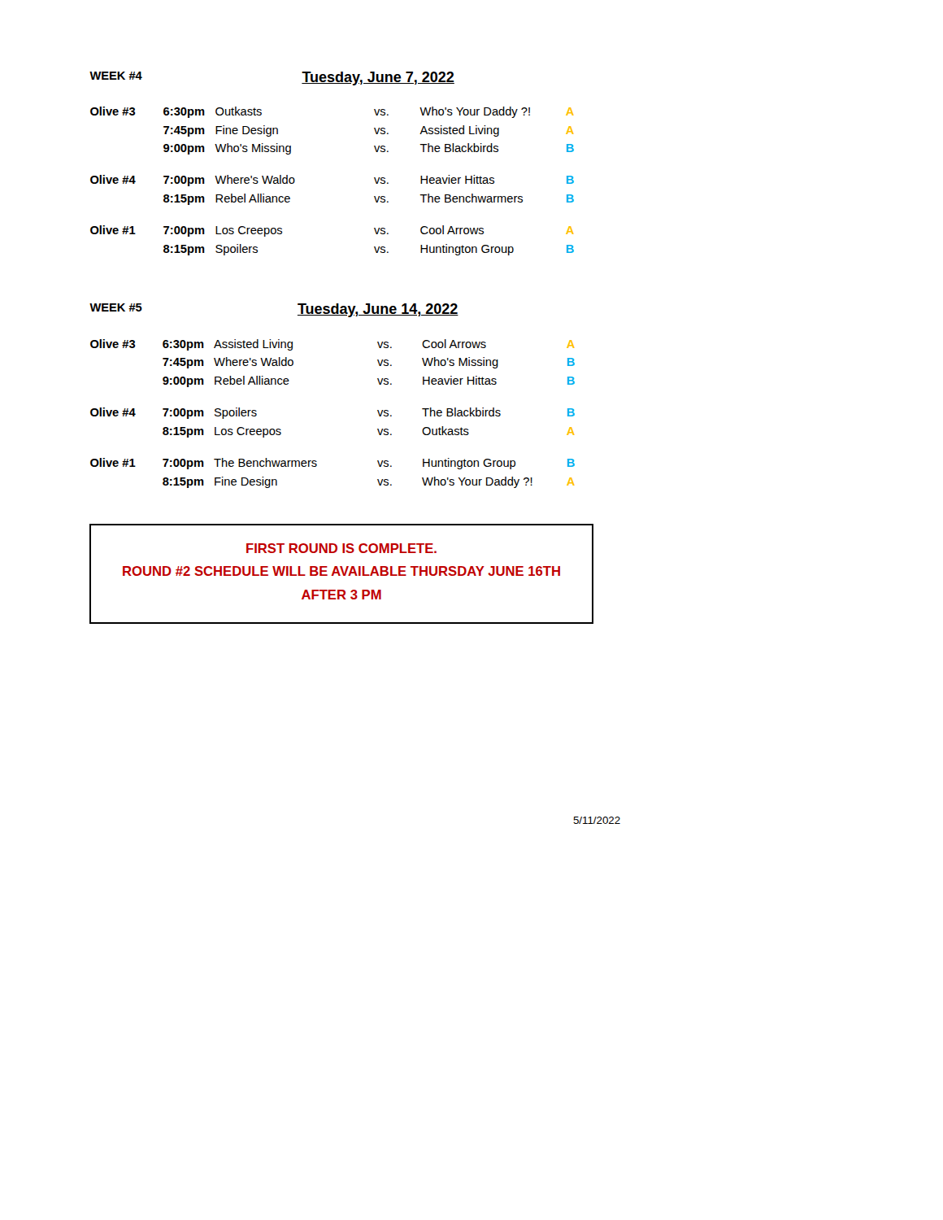| WEEK #4 | Tuesday, June 7, 2022 |
| Olive #3 | 6:30pm | Outkasts | vs. | Who's Your Daddy ?! | A |
| | 7:45pm | Fine Design | vs. | Assisted Living | A |
| | 9:00pm | Who's Missing | vs. | The Blackbirds | B |
| Olive #4 | 7:00pm | Where's Waldo | vs. | Heavier Hittas | B |
| | 8:15pm | Rebel Alliance | vs. | The Benchwarmers | B |
| Olive #1 | 7:00pm | Los Creepos | vs. | Cool Arrows | A |
| | 8:15pm | Spoilers | vs. | Huntington Group | B |
| WEEK #5 | Tuesday, June 14, 2022 |
| Olive #3 | 6:30pm | Assisted Living | vs. | Cool Arrows | A |
| | 7:45pm | Where's Waldo | vs. | Who's Missing | B |
| | 9:00pm | Rebel Alliance | vs. | Heavier Hittas | B |
| Olive #4 | 7:00pm | Spoilers | vs. | The Blackbirds | B |
| | 8:15pm | Los Creepos | vs. | Outkasts | A |
| Olive #1 | 7:00pm | The Benchwarmers | vs. | Huntington Group | B |
| | 8:15pm | Fine Design | vs. | Who's Your Daddy ?! | A |
FIRST ROUND IS COMPLETE.
ROUND #2 SCHEDULE WILL BE AVAILABLE THURSDAY JUNE 16TH AFTER 3 PM
5/11/2022